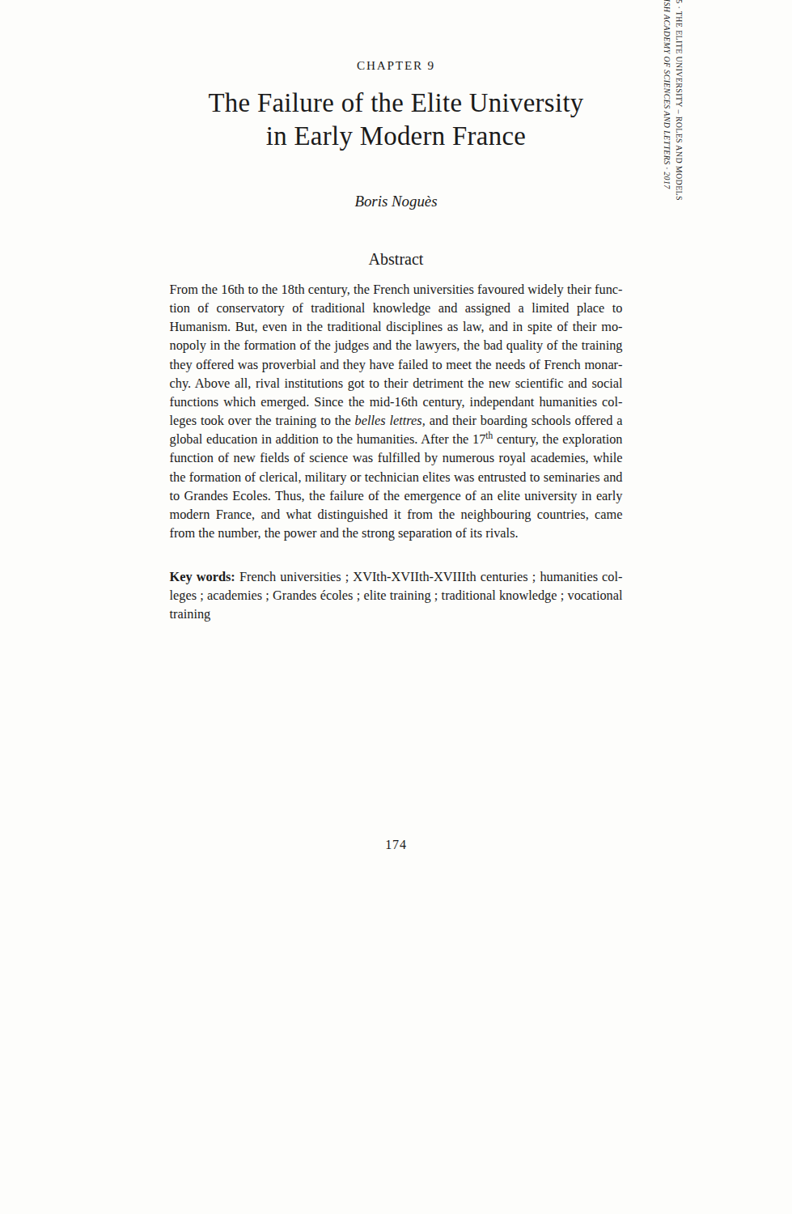SCI.DAN.H. 8 · 15 · THE ELITE UNIVERSITY – ROLES AND MODELS
THE ROYAL DANISH ACADEMY OF SCIENCES AND LETTERS · 2017
CHAPTER 9
The Failure of the Elite University
in Early Modern France
Boris Noguès
Abstract
From the 16th to the 18th century, the French universities favoured widely their function of conservatory of traditional knowledge and assigned a limited place to Humanism. But, even in the traditional disciplines as law, and in spite of their monopoly in the formation of the judges and the lawyers, the bad quality of the training they offered was proverbial and they have failed to meet the needs of French monarchy. Above all, rival institutions got to their detriment the new scientific and social functions which emerged. Since the mid-16th century, independant humanities colleges took over the training to the belles lettres, and their boarding schools offered a global education in addition to the humanities. After the 17th century, the exploration function of new fields of science was fulfilled by numerous royal academies, while the formation of clerical, military or technician elites was entrusted to seminaries and to Grandes Ecoles. Thus, the failure of the emergence of an elite university in early modern France, and what distinguished it from the neighbouring countries, came from the number, the power and the strong separation of its rivals.
Key words: French universities ; XVIth-XVIIth-XVIIIth centuries ; humanities colleges ; academies ; Grandes écoles ; elite training ; traditional knowledge ; vocational training
174